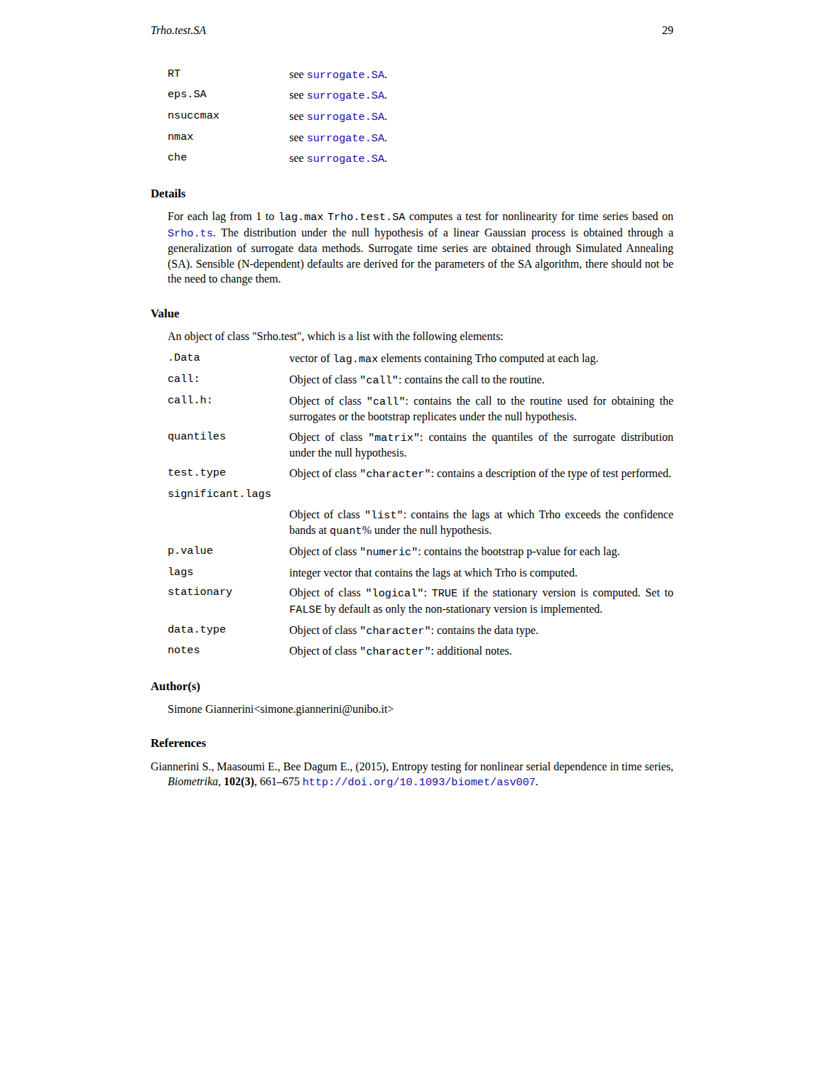Trho.test.SA 29
RT
see surrogate.SA.
eps.SA
see surrogate.SA.
nsuccmax
see surrogate.SA.
nmax
see surrogate.SA.
che
see surrogate.SA.
Details
For each lag from 1 to lag.max Trho.test.SA computes a test for nonlinearity for time series based on Srho.ts. The distribution under the null hypothesis of a linear Gaussian process is obtained through a generalization of surrogate data methods. Surrogate time series are obtained through Simulated Annealing (SA). Sensible (N-dependent) defaults are derived for the parameters of the SA algorithm, there should not be the need to change them.
Value
An object of class "Srho.test", which is a list with the following elements:
.Data
vector of lag.max elements containing Trho computed at each lag.
call:
Object of class "call": contains the call to the routine.
call.h:
Object of class "call": contains the call to the routine used for obtaining the surrogates or the bootstrap replicates under the null hypothesis.
quantiles
Object of class "matrix": contains the quantiles of the surrogate distribution under the null hypothesis.
test.type
Object of class "character": contains a description of the type of test performed.
significant.lags
Object of class "list": contains the lags at which Trho exceeds the confidence bands at quant% under the null hypothesis.
p.value
Object of class "numeric": contains the bootstrap p-value for each lag.
lags
integer vector that contains the lags at which Trho is computed.
stationary
Object of class "logical": TRUE if the stationary version is computed. Set to FALSE by default as only the non-stationary version is implemented.
data.type
Object of class "character": contains the data type.
notes
Object of class "character": additional notes.
Author(s)
Simone Giannerini<simone.giannerini@unibo.it>
References
Giannerini S., Maasoumi E., Bee Dagum E., (2015), Entropy testing for nonlinear serial dependence in time series, Biometrika, 102(3), 661–675 http://doi.org/10.1093/biomet/asv007.